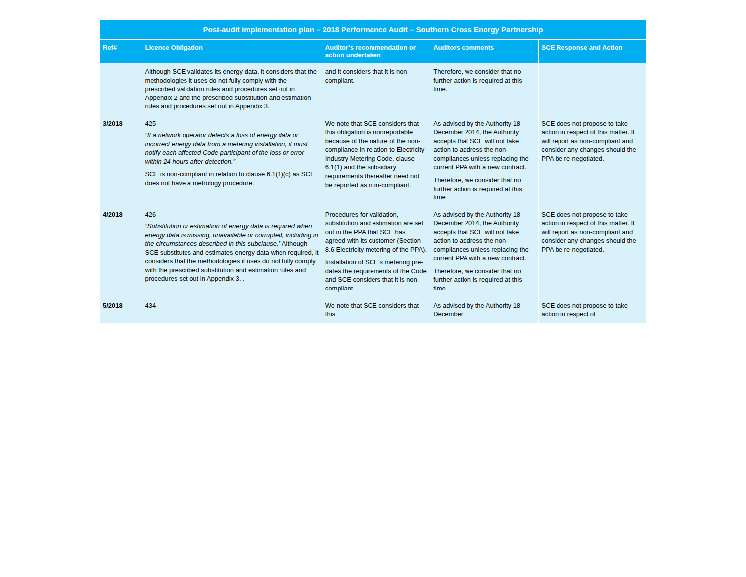Post-audit implementation plan – 2018 Performance Audit – Southern Cross Energy Partnership
| Ref# | Licence Obligation | Auditor’s recommendation or action undertaken | Auditors comments | SCE Response and Action |
| --- | --- | --- | --- | --- |
| | Although SCE validates its energy data, it considers that the methodologies it uses do not fully comply with the prescribed validation rules and procedures set out in Appendix 2 and the prescribed substitution and estimation rules and procedures set out in Appendix 3. | and it considers that it is non-compliant. | Therefore, we consider that no further action is required at this time. | |
| 3/2018 | 425 “If a network operator detects a loss of energy data or incorrect energy data from a metering installation, it must notify each affected Code participant of the loss or error within 24 hours after detection.” SCE is non-compliant in relation to clause 6.1(1)(c) as SCE does not have a metrology procedure. | We note that SCE considers that this obligation is nonreportable because of the nature of the non-compliance in relation to Electricity Industry Metering Code, clause 6.1(1) and the subsidiary requirements thereafter need not be reported as non-compliant. | As advised by the Authority 18 December 2014, the Authority accepts that SCE will not take action to address the non-compliances unless replacing the current PPA with a new contract. Therefore, we consider that no further action is required at this time | SCE does not propose to take action in respect of this matter. It will report as non-compliant and consider any changes should the PPA be re-negotiated. |
| 4/2018 | 426 “Substitution or estimation of energy data is required when energy data is missing, unavailable or corrupted, including in the circumstances described in this subclause.” Although SCE substitutes and estimates energy data when required, it considers that the methodologies it uses do not fully comply with the prescribed substitution and estimation rules and procedures set out in Appendix 3. . | Procedures for validation, substitution and estimation are set out in the PPA that SCE has agreed with its customer (Section 8.6 Electricity metering of the PPA). Installation of SCE’s metering pre-dates the requirements of the Code and SCE considers that it is non-compliant | As advised by the Authority 18 December 2014, the Authority accepts that SCE will not take action to address the non-compliances unless replacing the current PPA with a new contract. Therefore, we consider that no further action is required at this time | SCE does not propose to take action in respect of this matter. It will report as non-compliant and consider any changes should the PPA be re-negotiated. |
| 5/2018 | 434 | We note that SCE considers that this | As advised by the Authority 18 December | SCE does not propose to take action in respect of |